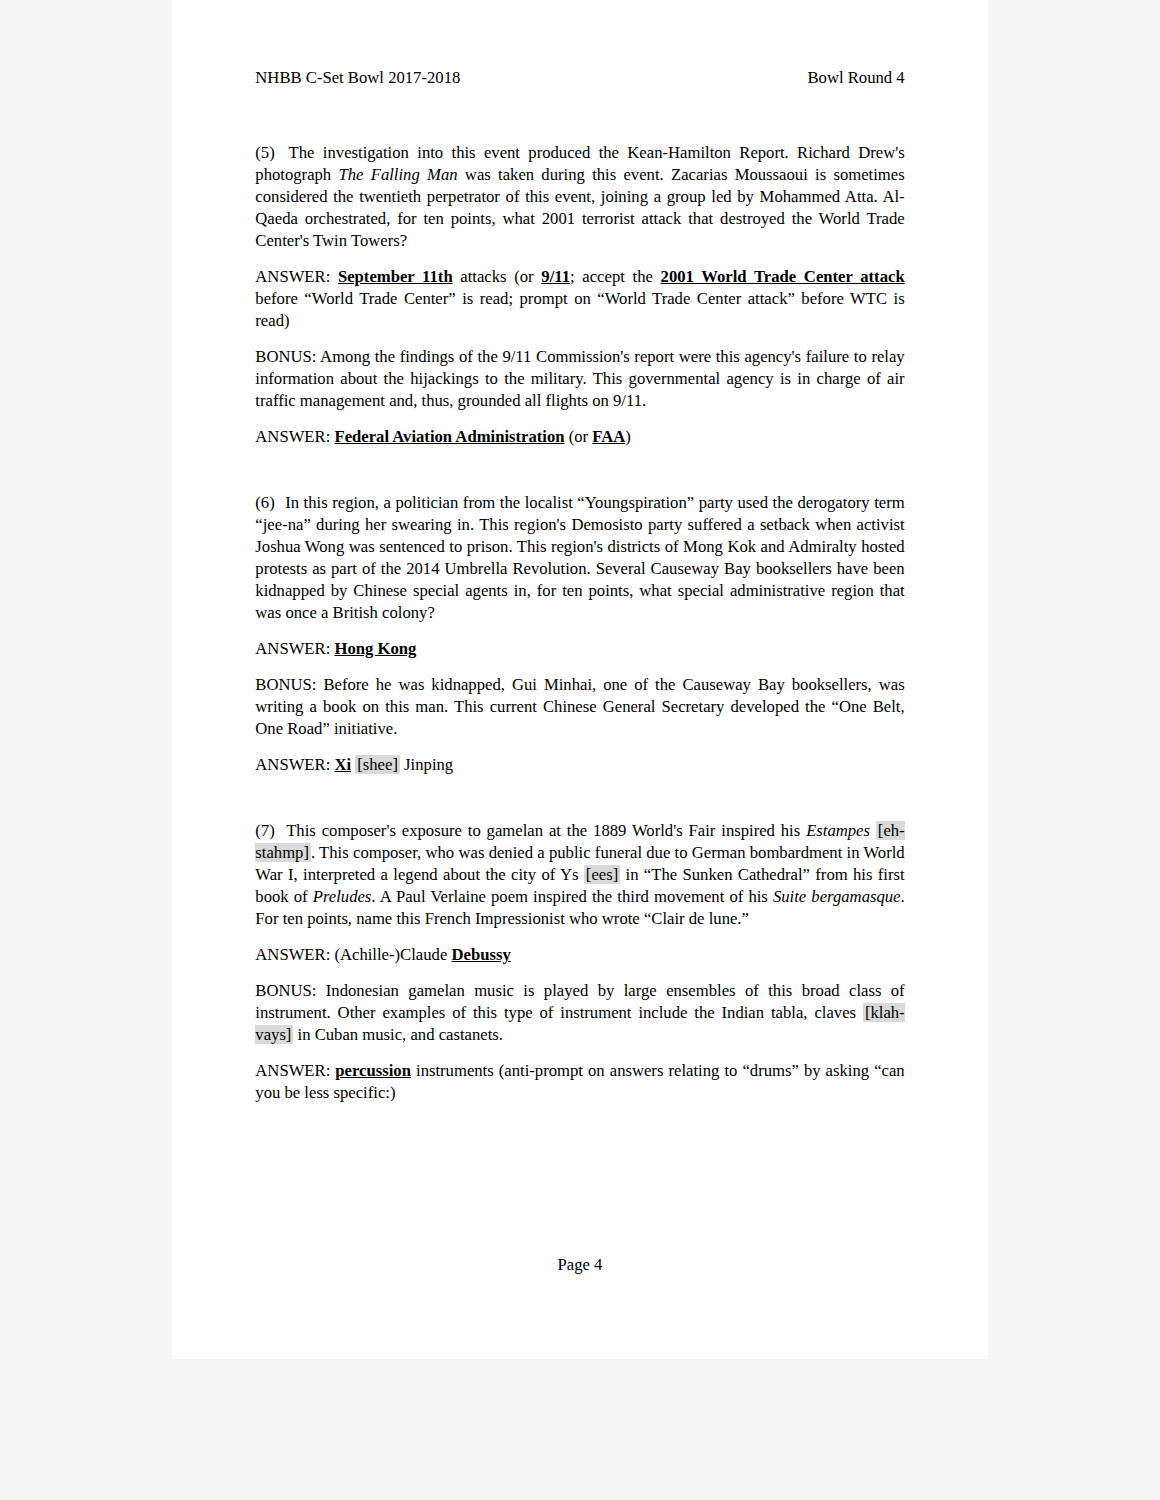NHBB C-Set Bowl 2017-2018
Bowl Round 4
(5) The investigation into this event produced the Kean-Hamilton Report. Richard Drew's photograph The Falling Man was taken during this event. Zacarias Moussaoui is sometimes considered the twentieth perpetrator of this event, joining a group led by Mohammed Atta. Al-Qaeda orchestrated, for ten points, what 2001 terrorist attack that destroyed the World Trade Center's Twin Towers?
ANSWER: September 11th attacks (or 9/11; accept the 2001 World Trade Center attack before “World Trade Center” is read; prompt on “World Trade Center attack” before WTC is read)
BONUS: Among the findings of the 9/11 Commission's report were this agency's failure to relay information about the hijackings to the military. This governmental agency is in charge of air traffic management and, thus, grounded all flights on 9/11.
ANSWER: Federal Aviation Administration (or FAA)
(6) In this region, a politician from the localist “Youngspiration” party used the derogatory term “jee-na” during her swearing in. This region's Demosisto party suffered a setback when activist Joshua Wong was sentenced to prison. This region's districts of Mong Kok and Admiralty hosted protests as part of the 2014 Umbrella Revolution. Several Causeway Bay booksellers have been kidnapped by Chinese special agents in, for ten points, what special administrative region that was once a British colony?
ANSWER: Hong Kong
BONUS: Before he was kidnapped, Gui Minhai, one of the Causeway Bay booksellers, was writing a book on this man. This current Chinese General Secretary developed the “One Belt, One Road” initiative.
ANSWER: Xi [shee] Jinping
(7) This composer's exposure to gamelan at the 1889 World's Fair inspired his Estampes [eh-stahmp]. This composer, who was denied a public funeral due to German bombardment in World War I, interpreted a legend about the city of Ys [ees] in “The Sunken Cathedral” from his first book of Preludes. A Paul Verlaine poem inspired the third movement of his Suite bergamasque. For ten points, name this French Impressionist who wrote “Clair de lune.”
ANSWER: (Achille-)Claude Debussy
BONUS: Indonesian gamelan music is played by large ensembles of this broad class of instrument. Other examples of this type of instrument include the Indian tabla, claves [klah-vays] in Cuban music, and castanets.
ANSWER: percussion instruments (anti-prompt on answers relating to “drums” by asking “can you be less specific:)
Page 4